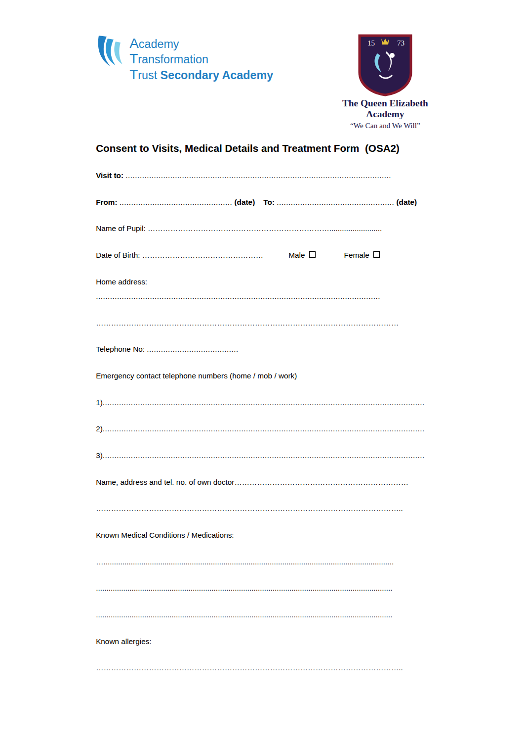Academy
Transformation
Trust Secondary Academy
15 73
The Queen Elizabeth
Academy
“We Can and We Will”
Consent to Visits, Medical Details and Treatment Form (OSA2)
Visit to: .................................................................................................................
From: ................................................ (date) To: .................................................. (date)
Name of Pupil: ……………………………………………………………….........................
Date of Birth: …………………………………………
Male Female
Home address: .........................................................................................................................
…………………………………………………………………………………………………………
Telephone No: .......................................
Emergency contact telephone numbers (home / mob / work)
1).........................................................................................................................................
2).........................................................................................................................................
3).........................................................................................................................................
Name, address and tel. no. of own doctor……………………………………………………………
…………………………………………………………………………………………………………..
Known Medical Conditions / Medications:
…..........................................................................................................................................
.............................................................................................................................................
.............................................................................................................................................
Known allergies:
…………………………………………………………………………………………………………..